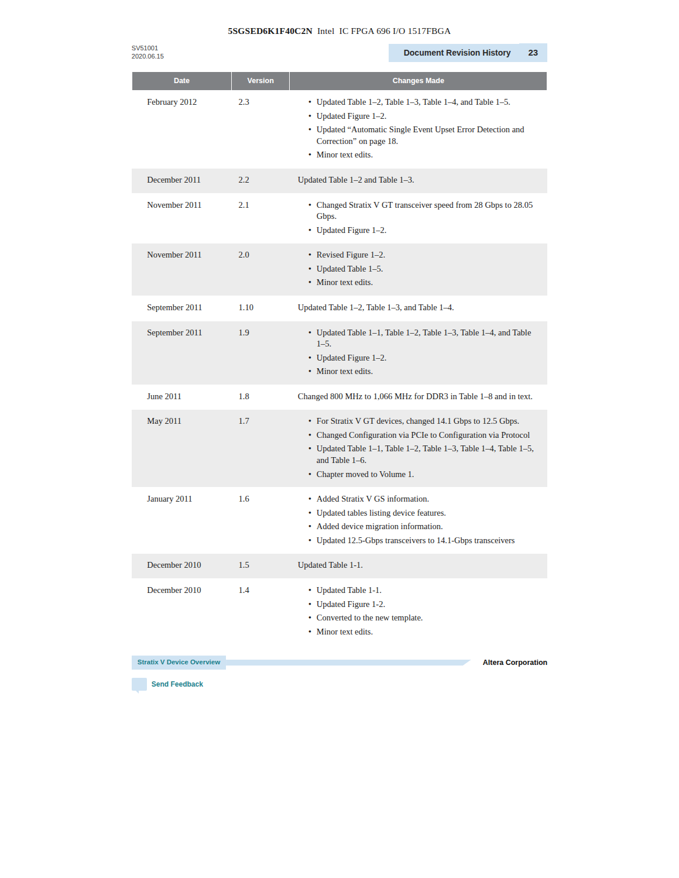5SGSED6K1F40C2N Intel IC FPGA 696 I/O 1517FBGA
SV51001
2020.06.15
Document Revision History
23
| Date | Version | Changes Made |
| --- | --- | --- |
| February 2012 | 2.3 | Updated Table 1–2, Table 1–3, Table 1–4, and Table 1–5. Updated Figure 1–2. Updated “Automatic Single Event Upset Error Detection and Correction” on page 18. Minor text edits. |
| December 2011 | 2.2 | Updated Table 1–2 and Table 1–3. |
| November 2011 | 2.1 | Changed Stratix V GT transceiver speed from 28 Gbps to 28.05 Gbps. Updated Figure 1–2. |
| November 2011 | 2.0 | Revised Figure 1–2. Updated Table 1–5. Minor text edits. |
| September 2011 | 1.10 | Updated Table 1–2, Table 1–3, and Table 1–4. |
| September 2011 | 1.9 | Updated Table 1–1, Table 1–2, Table 1–3, Table 1–4, and Table 1–5. Updated Figure 1–2. Minor text edits. |
| June 2011 | 1.8 | Changed 800 MHz to 1,066 MHz for DDR3 in Table 1–8 and in text. |
| May 2011 | 1.7 | For Stratix V GT devices, changed 14.1 Gbps to 12.5 Gbps. Changed Configuration via PCIe to Configuration via Protocol Updated Table 1–1, Table 1–2, Table 1–3, Table 1–4, Table 1–5, and Table 1–6. Chapter moved to Volume 1. |
| January 2011 | 1.6 | Added Stratix V GS information. Updated tables listing device features. Added device migration information. Updated 12.5-Gbps transceivers to 14.1-Gbps transceivers |
| December 2010 | 1.5 | Updated Table 1-1. |
| December 2010 | 1.4 | Updated Table 1-1. Updated Figure 1-2. Converted to the new template. Minor text edits. |
Stratix V Device Overview
Altera Corporation
Send Feedback